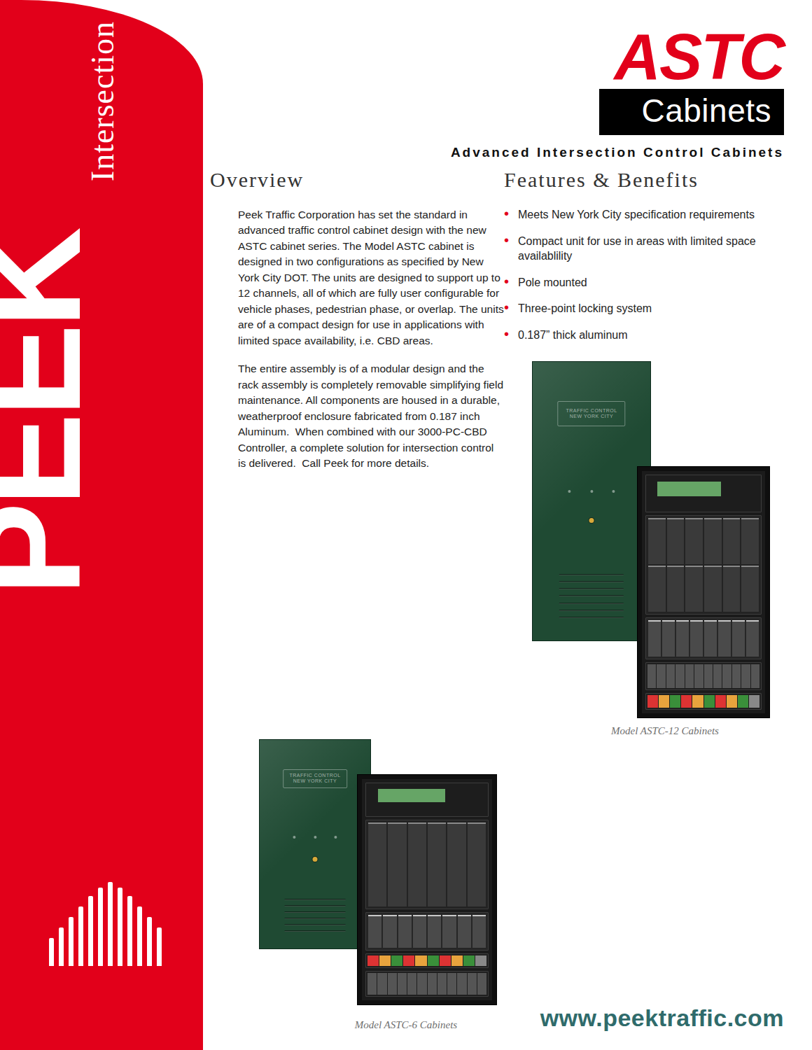Intersection
PEEK
ASTC
Cabinets
Advanced Intersection Control Cabinets
Overview
Peek Traffic Corporation has set the standard in advanced traffic control cabinet design with the new ASTC cabinet series. The Model ASTC cabinet is designed in two configurations as specified by New York City DOT. The units are designed to support up to 12 channels, all of which are fully user configurable for vehicle phases, pedestrian phase, or overlap. The units are of a compact design for use in applications with limited space availability, i.e. CBD areas.
The entire assembly is of a modular design and the rack assembly is completely removable simplifying field maintenance. All components are housed in a durable, weatherproof enclosure fabricated from 0.187 inch Aluminum. When combined with our 3000-PC-CBD Controller, a complete solution for intersection control is delivered. Call Peek for more details.
Features & Benefits
Meets New York City specification requirements
Compact unit for use in areas with limited space availablility
Pole mounted
Three-point locking system
0.187” thick aluminum
TRAFFIC CONTROL
NEW YORK CITY
Model ASTC-12 Cabinets
TRAFFIC CONTROL
NEW YORK CITY
Model ASTC-6 Cabinets
www.peektraffic.com